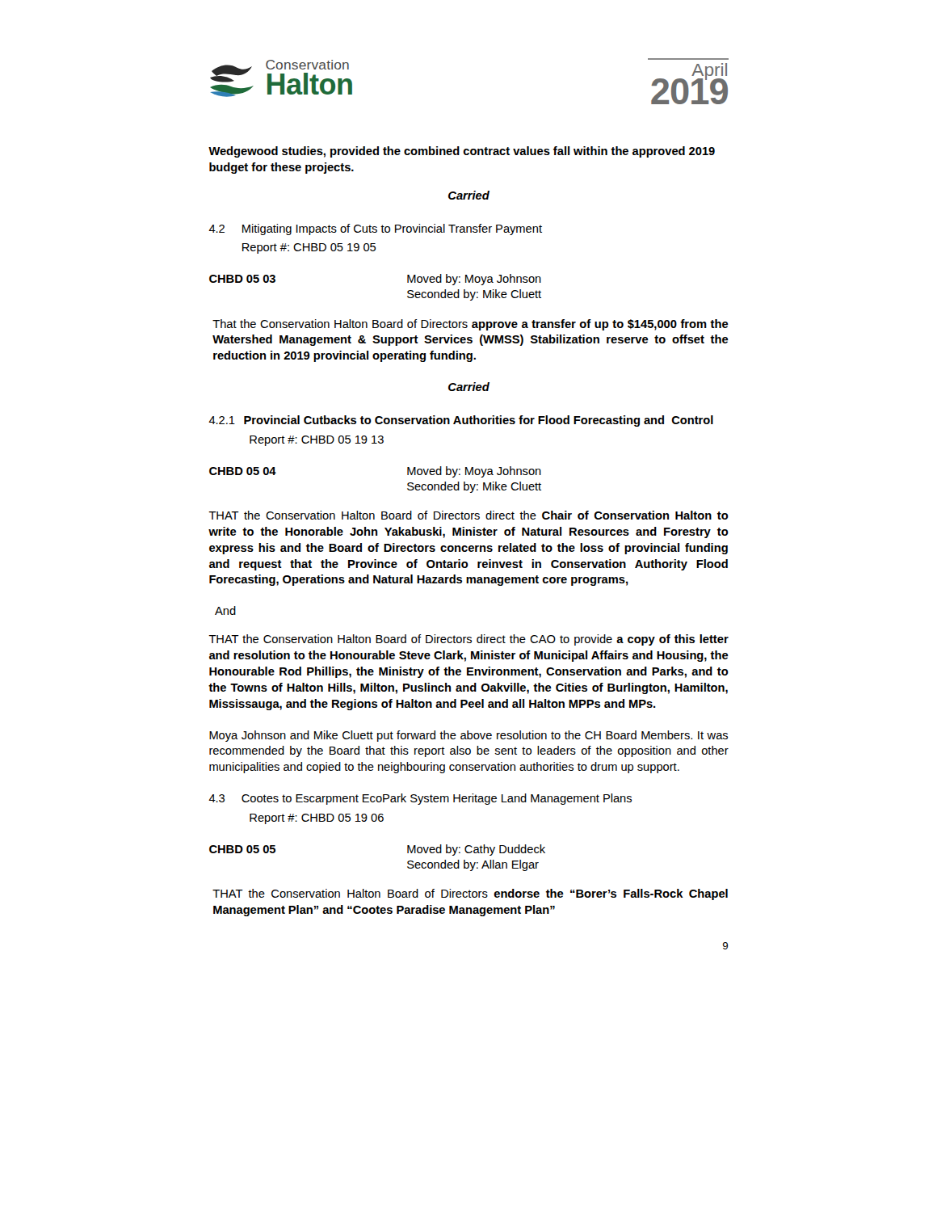Conservation
Halton
April
2019
Wedgewood studies, provided the combined contract values fall within the approved 2019 budget for these projects.
Carried
4.2
Mitigating Impacts of Cuts to Provincial Transfer Payment
Report #: CHBD 05 19 05
CHBD 05 03
Moved by: Moya Johnson
Seconded by: Mike Cluett
That the Conservation Halton Board of Directors approve a transfer of up to $145,000 from the Watershed Management & Support Services (WMSS) Stabilization reserve to offset the reduction in 2019 provincial operating funding.
Carried
4.2.1
Provincial Cutbacks to Conservation Authorities for Flood Forecasting and Control
Report #: CHBD 05 19 13
CHBD 05 04
Moved by: Moya Johnson
Seconded by: Mike Cluett
THAT the Conservation Halton Board of Directors direct the Chair of Conservation Halton to write to the Honorable John Yakabuski, Minister of Natural Resources and Forestry to express his and the Board of Directors concerns related to the loss of provincial funding and request that the Province of Ontario reinvest in Conservation Authority Flood Forecasting, Operations and Natural Hazards management core programs,
And
THAT the Conservation Halton Board of Directors direct the CAO to provide a copy of this letter and resolution to the Honourable Steve Clark, Minister of Municipal Affairs and Housing, the Honourable Rod Phillips, the Ministry of the Environment, Conservation and Parks, and to the Towns of Halton Hills, Milton, Puslinch and Oakville, the Cities of Burlington, Hamilton, Mississauga, and the Regions of Halton and Peel and all Halton MPPs and MPs.
Moya Johnson and Mike Cluett put forward the above resolution to the CH Board Members. It was recommended by the Board that this report also be sent to leaders of the opposition and other municipalities and copied to the neighbouring conservation authorities to drum up support.
4.3
Cootes to Escarpment EcoPark System Heritage Land Management Plans
Report #: CHBD 05 19 06
CHBD 05 05
Moved by: Cathy Duddeck
Seconded by: Allan Elgar
THAT the Conservation Halton Board of Directors endorse the “Borer’s Falls-Rock Chapel Management Plan” and “Cootes Paradise Management Plan”
9